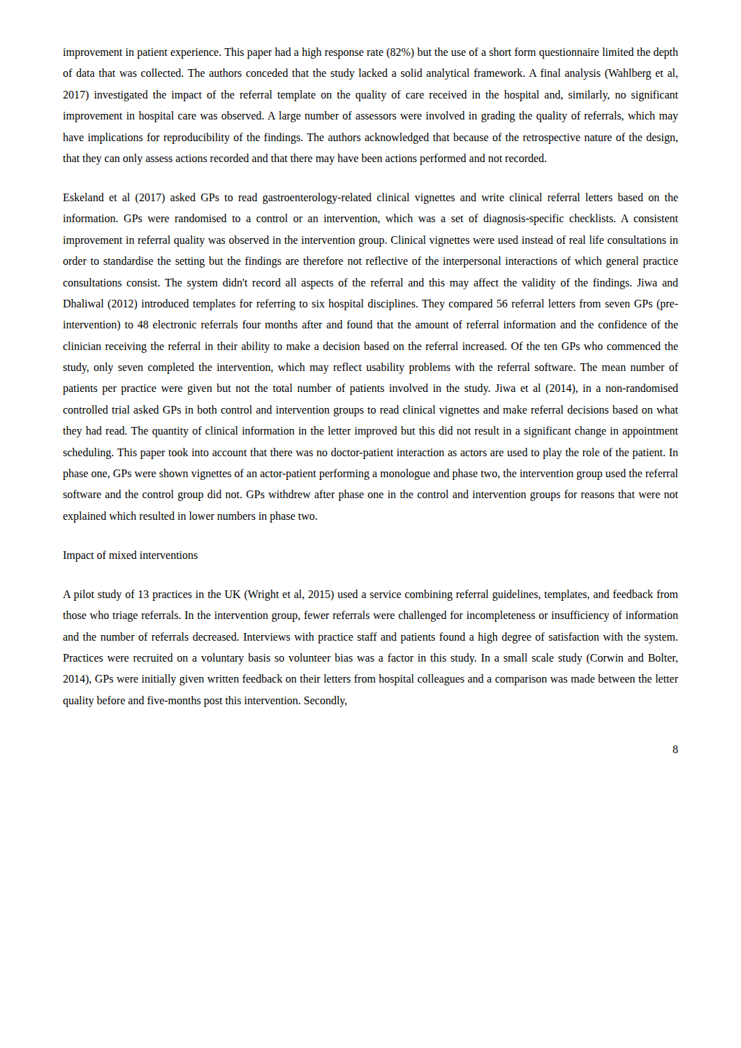improvement in patient experience. This paper had a high response rate (82%) but the use of a short form questionnaire limited the depth of data that was collected. The authors conceded that the study lacked a solid analytical framework. A final analysis (Wahlberg et al, 2017) investigated the impact of the referral template on the quality of care received in the hospital and, similarly, no significant improvement in hospital care was observed. A large number of assessors were involved in grading the quality of referrals, which may have implications for reproducibility of the findings. The authors acknowledged that because of the retrospective nature of the design, that they can only assess actions recorded and that there may have been actions performed and not recorded.
Eskeland et al (2017) asked GPs to read gastroenterology-related clinical vignettes and write clinical referral letters based on the information. GPs were randomised to a control or an intervention, which was a set of diagnosis-specific checklists. A consistent improvement in referral quality was observed in the intervention group. Clinical vignettes were used instead of real life consultations in order to standardise the setting but the findings are therefore not reflective of the interpersonal interactions of which general practice consultations consist. The system didn't record all aspects of the referral and this may affect the validity of the findings. Jiwa and Dhaliwal (2012) introduced templates for referring to six hospital disciplines. They compared 56 referral letters from seven GPs (pre-intervention) to 48 electronic referrals four months after and found that the amount of referral information and the confidence of the clinician receiving the referral in their ability to make a decision based on the referral increased. Of the ten GPs who commenced the study, only seven completed the intervention, which may reflect usability problems with the referral software. The mean number of patients per practice were given but not the total number of patients involved in the study. Jiwa et al (2014), in a non-randomised controlled trial asked GPs in both control and intervention groups to read clinical vignettes and make referral decisions based on what they had read. The quantity of clinical information in the letter improved but this did not result in a significant change in appointment scheduling. This paper took into account that there was no doctor-patient interaction as actors are used to play the role of the patient. In phase one, GPs were shown vignettes of an actor-patient performing a monologue and phase two, the intervention group used the referral software and the control group did not. GPs withdrew after phase one in the control and intervention groups for reasons that were not explained which resulted in lower numbers in phase two.
Impact of mixed interventions
A pilot study of 13 practices in the UK (Wright et al, 2015) used a service combining referral guidelines, templates, and feedback from those who triage referrals. In the intervention group, fewer referrals were challenged for incompleteness or insufficiency of information and the number of referrals decreased. Interviews with practice staff and patients found a high degree of satisfaction with the system. Practices were recruited on a voluntary basis so volunteer bias was a factor in this study. In a small scale study (Corwin and Bolter, 2014), GPs were initially given written feedback on their letters from hospital colleagues and a comparison was made between the letter quality before and five-months post this intervention. Secondly,
8